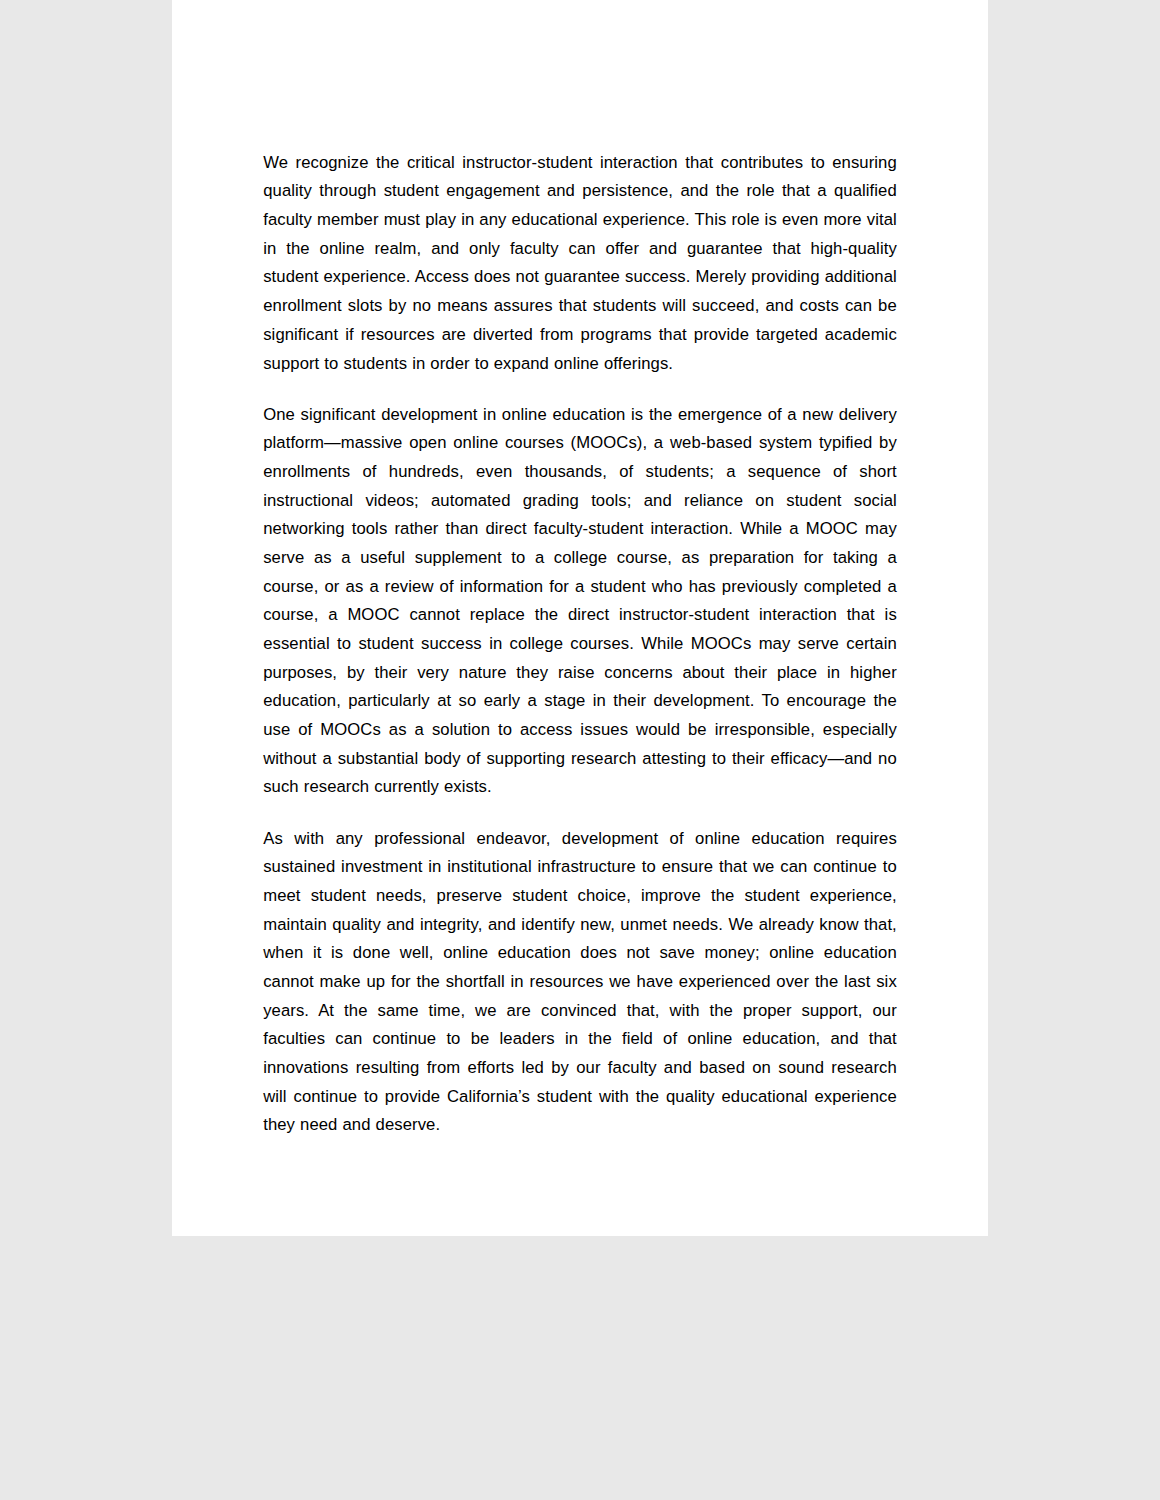We recognize the critical instructor-student interaction that contributes to ensuring quality through student engagement and persistence, and the role that a qualified faculty member must play in any educational experience. This role is even more vital in the online realm, and only faculty can offer and guarantee that high-quality student experience. Access does not guarantee success. Merely providing additional enrollment slots by no means assures that students will succeed, and costs can be significant if resources are diverted from programs that provide targeted academic support to students in order to expand online offerings.
One significant development in online education is the emergence of a new delivery platform—massive open online courses (MOOCs), a web-based system typified by enrollments of hundreds, even thousands, of students; a sequence of short instructional videos; automated grading tools; and reliance on student social networking tools rather than direct faculty-student interaction. While a MOOC may serve as a useful supplement to a college course, as preparation for taking a course, or as a review of information for a student who has previously completed a course, a MOOC cannot replace the direct instructor-student interaction that is essential to student success in college courses. While MOOCs may serve certain purposes, by their very nature they raise concerns about their place in higher education, particularly at so early a stage in their development. To encourage the use of MOOCs as a solution to access issues would be irresponsible, especially without a substantial body of supporting research attesting to their efficacy—and no such research currently exists.
As with any professional endeavor, development of online education requires sustained investment in institutional infrastructure to ensure that we can continue to meet student needs, preserve student choice, improve the student experience, maintain quality and integrity, and identify new, unmet needs. We already know that, when it is done well, online education does not save money; online education cannot make up for the shortfall in resources we have experienced over the last six years. At the same time, we are convinced that, with the proper support, our faculties can continue to be leaders in the field of online education, and that innovations resulting from efforts led by our faculty and based on sound research will continue to provide California’s student with the quality educational experience they need and deserve.